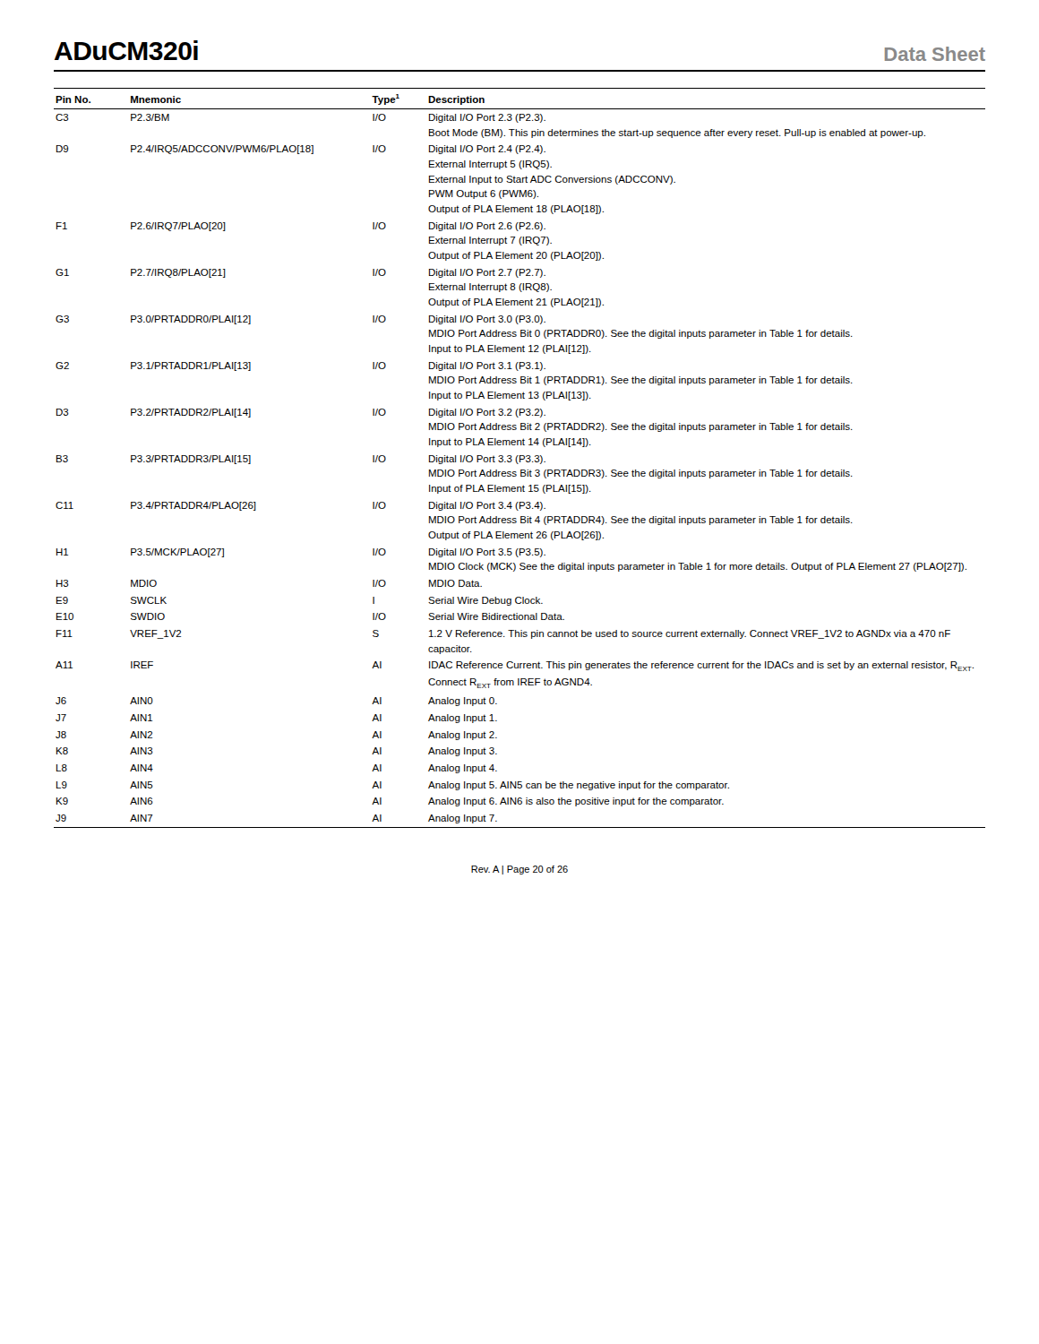ADuCM320i
Data Sheet
| Pin No. | Mnemonic | Type 1 | Description |
| --- | --- | --- | --- |
| C3 | P2.3/BM | I/O | Digital I/O Port 2.3 (P2.3). Boot Mode (BM). This pin determines the start-up sequence after every reset. Pull-up is enabled at power-up. |
| D9 | P2.4/IRQ5/ADCCONV/PWM6/PLAO[18] | I/O | Digital I/O Port 2.4 (P2.4). External Interrupt 5 (IRQ5). External Input to Start ADC Conversions (ADCCONV). PWM Output 6 (PWM6). Output of PLA Element 18 (PLAO[18]). |
| F1 | P2.6/IRQ7/PLAO[20] | I/O | Digital I/O Port 2.6 (P2.6). External Interrupt 7 (IRQ7). Output of PLA Element 20 (PLAO[20]). |
| G1 | P2.7/IRQ8/PLAO[21] | I/O | Digital I/O Port 2.7 (P2.7). External Interrupt 8 (IRQ8). Output of PLA Element 21 (PLAO[21]). |
| G3 | P3.0/PRTADDR0/PLAI[12] | I/O | Digital I/O Port 3.0 (P3.0). MDIO Port Address Bit 0 (PRTADDR0). See the digital inputs parameter in Table 1 for details. Input to PLA Element 12 (PLAI[12]). |
| G2 | P3.1/PRTADDR1/PLAI[13] | I/O | Digital I/O Port 3.1 (P3.1). MDIO Port Address Bit 1 (PRTADDR1). See the digital inputs parameter in Table 1 for details. Input to PLA Element 13 (PLAI[13]). |
| D3 | P3.2/PRTADDR2/PLAI[14] | I/O | Digital I/O Port 3.2 (P3.2). MDIO Port Address Bit 2 (PRTADDR2). See the digital inputs parameter in Table 1 for details. Input to PLA Element 14 (PLAI[14]). |
| B3 | P3.3/PRTADDR3/PLAI[15] | I/O | Digital I/O Port 3.3 (P3.3). MDIO Port Address Bit 3 (PRTADDR3). See the digital inputs parameter in Table 1 for details. Input of PLA Element 15 (PLAI[15]). |
| C11 | P3.4/PRTADDR4/PLAO[26] | I/O | Digital I/O Port 3.4 (P3.4). MDIO Port Address Bit 4 (PRTADDR4). See the digital inputs parameter in Table 1 for details. Output of PLA Element 26 (PLAO[26]). |
| H1 | P3.5/MCK/PLAO[27] | I/O | Digital I/O Port 3.5 (P3.5). MDIO Clock (MCK) See the digital inputs parameter in Table 1 for more details. Output of PLA Element 27 (PLAO[27]). |
| H3 | MDIO | I/O | MDIO Data. |
| E9 | SWCLK | I | Serial Wire Debug Clock. |
| E10 | SWDIO | I/O | Serial Wire Bidirectional Data. |
| F11 | VREF_1V2 | S | 1.2 V Reference. This pin cannot be used to source current externally. Connect VREF_1V2 to AGNDx via a 470 nF capacitor. |
| A11 | IREF | AI | IDAC Reference Current. This pin generates the reference current for the IDACs and is set by an external resistor, R EXT . Connect R EXT from IREF to AGND4. |
| J6 | AIN0 | AI | Analog Input 0. |
| J7 | AIN1 | AI | Analog Input 1. |
| J8 | AIN2 | AI | Analog Input 2. |
| K8 | AIN3 | AI | Analog Input 3. |
| L8 | AIN4 | AI | Analog Input 4. |
| L9 | AIN5 | AI | Analog Input 5. AIN5 can be the negative input for the comparator. |
| K9 | AIN6 | AI | Analog Input 6. AIN6 is also the positive input for the comparator. |
| J9 | AIN7 | AI | Analog Input 7. |
Rev. A | Page 20 of 26